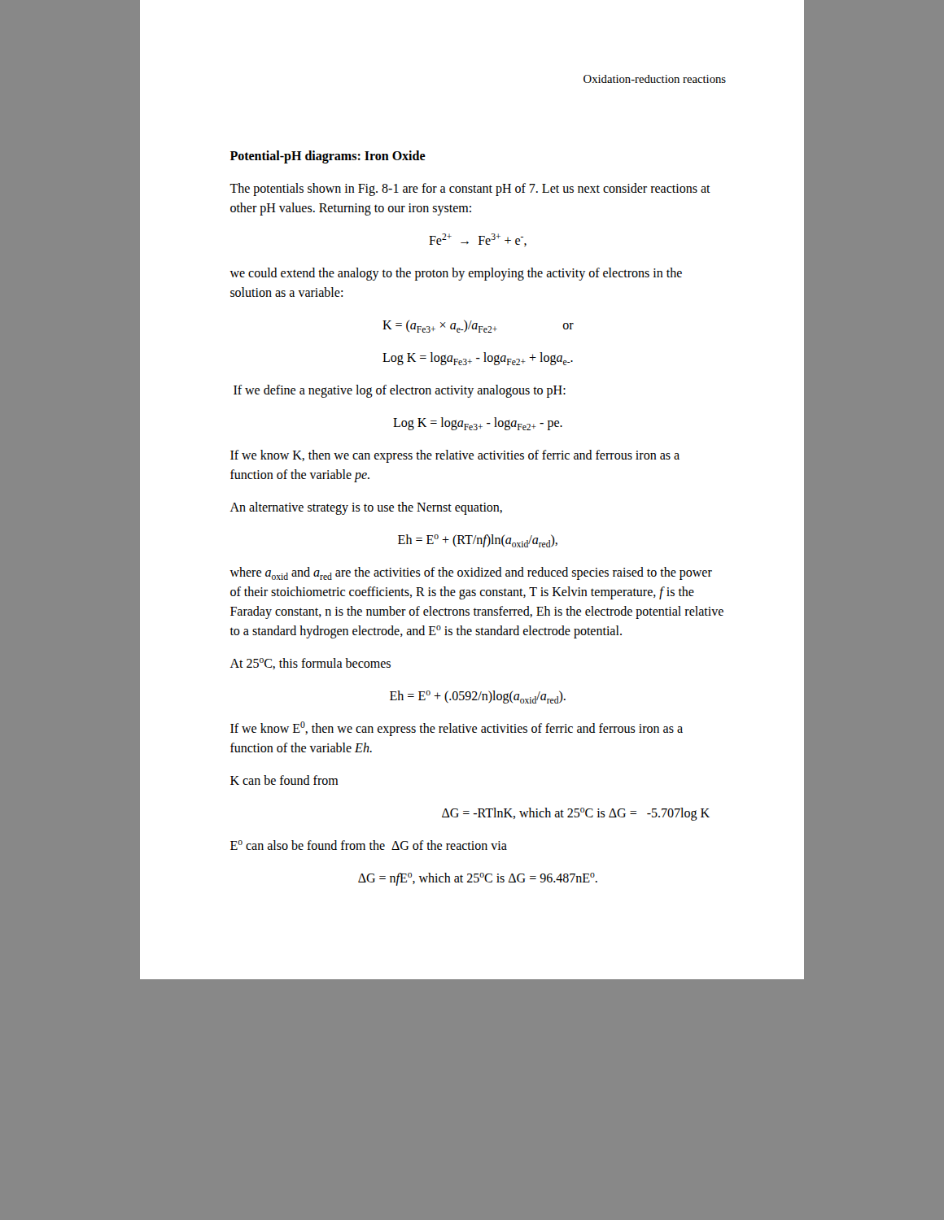Oxidation-reduction reactions
Potential-pH diagrams: Iron Oxide
The potentials shown in Fig. 8-1 are for a constant pH of 7. Let us next consider reactions at other pH values. Returning to our iron system:
Fe2+ → Fe3+ + e-,
we could extend the analogy to the proton by employing the activity of electrons in the solution as a variable:
K = (aFe3+ × ae-)/aFe2+or
Log K = logaFe3+ - logaFe2+ + logae-.
If we define a negative log of electron activity analogous to pH:
Log K = logaFe3+ - logaFe2+ - pe.
If we know K, then we can express the relative activities of ferric and ferrous iron as a function of the variable pe.
An alternative strategy is to use the Nernst equation,
Eh = Eo + (RT/nf)ln(aoxid/ared),
where aoxid and ared are the activities of the oxidized and reduced species raised to the power of their stoichiometric coefficients, R is the gas constant, T is Kelvin temperature, f is the Faraday constant, n is the number of electrons transferred, Eh is the electrode potential relative to a standard hydrogen electrode, and Eo is the standard electrode potential.
At 25oC, this formula becomes
Eh = Eo + (.0592/n)log(aoxid/ared).
If we know E0, then we can express the relative activities of ferric and ferrous iron as a function of the variable Eh.
K can be found from
ΔG = -RTlnK, which at 25oC is ΔG = -5.707log K
Eo can also be found from the ΔG of the reaction via
ΔG = nf Eo, which at 25oC is ΔG = 96.487nEo.